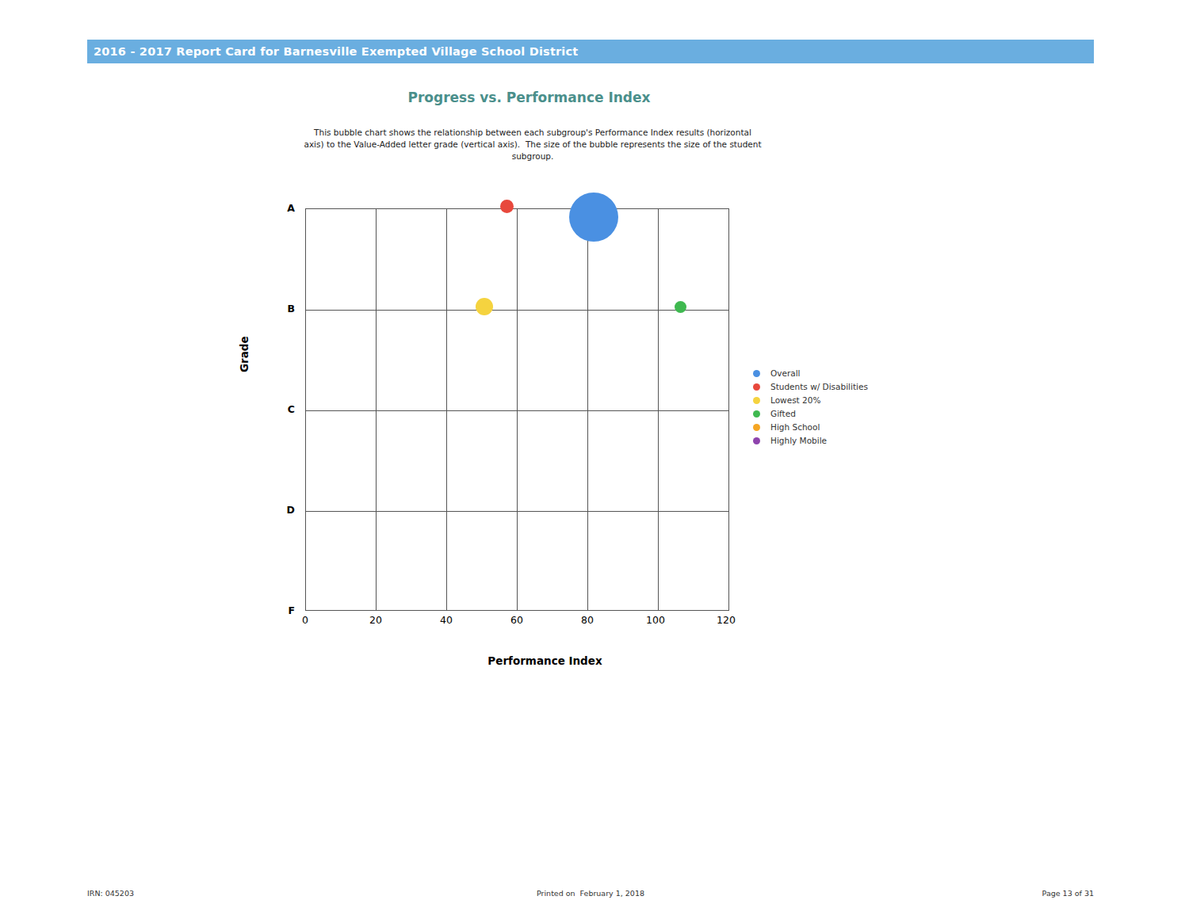2016 - 2017 Report Card for Barnesville Exempted Village School District
Progress vs. Performance Index
This bubble chart shows the relationship between each subgroup's Performance Index results (horizontal axis) to the Value-Added letter grade (vertical axis). The size of the bubble represents the size of the student subgroup.
Grade
A
B
C
D
F
0
20
40
60
80
100
120
Performance Index
Overall
Students w/ Disabilities
Lowest 20%
Gifted
High School
Highly Mobile
IRN: 045203 Printed on February 1, 2018 Page 13 of 31